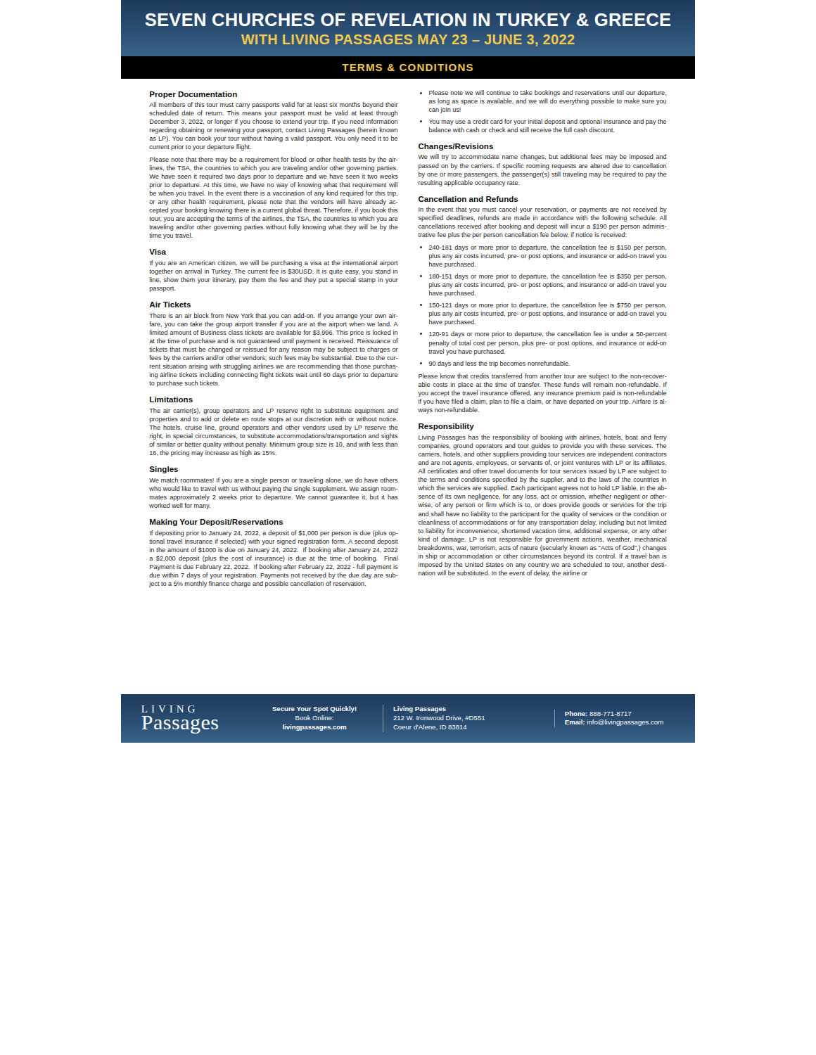Seven Churches of Revelation in Turkey & Greece
With Living Passages May 23 – June 3, 2022
Terms & Conditions
Proper Documentation
All members of this tour must carry passports valid for at least six months beyond their scheduled date of return. This means your passport must be valid at least through December 3, 2022, or longer if you choose to extend your trip. If you need information regarding obtaining or renewing your passport, contact Living Passages (herein known as LP). You can book your tour without having a valid passport. You only need it to be current prior to your departure flight.
Please note that there may be a requirement for blood or other health tests by the airlines, the TSA, the countries to which you are traveling and/or other governing parties. We have seen it required two days prior to departure and we have seen it two weeks prior to departure. At this time, we have no way of knowing what that requirement will be when you travel. In the event there is a vaccination of any kind required for this trip, or any other health requirement, please note that the vendors will have already accepted your booking knowing there is a current global threat. Therefore, if you book this tour, you are accepting the terms of the airlines, the TSA, the countries to which you are traveling and/or other governing parties without fully knowing what they will be by the time you travel.
Visa
If you are an American citizen, we will be purchasing a visa at the international airport together on arrival in Turkey. The current fee is $30USD. It is quite easy, you stand in line, show them your itinerary, pay them the fee and they put a special stamp in your passport.
Air Tickets
There is an air block from New York that you can add-on. If you arrange your own airfare, you can take the group airport transfer if you are at the airport when we land. A limited amount of Business class tickets are available for $3,996. This price is locked in at the time of purchase and is not guaranteed until payment is received. Reissuance of tickets that must be changed or reissued for any reason may be subject to charges or fees by the carriers and/or other vendors; such fees may be substantial. Due to the current situation arising with struggling airlines we are recommending that those purchasing airline tickets including connecting flight tickets wait until 60 days prior to departure to purchase such tickets.
Limitations
The air carrier(s), group operators and LP reserve right to substitute equipment and properties and to add or delete en route stops at our discretion with or without notice. The hotels, cruise line, ground operators and other vendors used by LP reserve the right, in special circumstances, to substitute accommodations/transportation and sights of similar or better quality without penalty. Minimum group size is 10, and with less than 16, the pricing may increase as high as 15%.
Singles
We match roommates! If you are a single person or traveling alone, we do have others who would like to travel with us without paying the single supplement. We assign roommates approximately 2 weeks prior to departure. We cannot guarantee it, but it has worked well for many.
Making Your Deposit/Reservations
If depositing prior to January 24, 2022, a deposit of $1,000 per person is due (plus optional travel insurance if selected) with your signed registration form. A second deposit in the amount of $1000 is due on January 24, 2022. If booking after January 24, 2022 a $2,000 deposit (plus the cost of insurance) is due at the time of booking. Final Payment is due February 22, 2022. If booking after February 22, 2022 - full payment is due within 7 days of your registration. Payments not received by the due day are subject to a 5% monthly finance charge and possible cancellation of reservation.
Please note we will continue to take bookings and reservations until our departure, as long as space is available, and we will do everything possible to make sure you can join us!
You may use a credit card for your initial deposit and optional insurance and pay the balance with cash or check and still receive the full cash discount.
Changes/Revisions
We will try to accommodate name changes, but additional fees may be imposed and passed on by the carriers. If specific rooming requests are altered due to cancellation by one or more passengers, the passenger(s) still traveling may be required to pay the resulting applicable occupancy rate.
Cancellation and Refunds
In the event that you must cancel your reservation, or payments are not received by specified deadlines, refunds are made in accordance with the following schedule. All cancellations received after booking and deposit will incur a $190 per person administrative fee plus the per person cancellation fee below, if notice is received:
240-181 days or more prior to departure, the cancellation fee is $150 per person, plus any air costs incurred, pre- or post options, and insurance or add-on travel you have purchased.
180-151 days or more prior to departure, the cancellation fee is $350 per person, plus any air costs incurred, pre- or post options, and insurance or add-on travel you have purchased.
150-121 days or more prior to departure, the cancellation fee is $750 per person, plus any air costs incurred, pre- or post options, and insurance or add-on travel you have purchased.
120-91 days or more prior to departure, the cancellation fee is under a 50-percent penalty of total cost per person, plus pre- or post options, and insurance or add-on travel you have purchased.
90 days and less the trip becomes nonrefundable.
Please know that credits transferred from another tour are subject to the non-recoverable costs in place at the time of transfer. These funds will remain non-refundable. If you accept the travel insurance offered, any insurance premium paid is non-refundable if you have filed a claim, plan to file a claim, or have departed on your trip. Airfare is always non-refundable.
Responsibility
Living Passages has the responsibility of booking with airlines, hotels, boat and ferry companies, ground operators and tour guides to provide you with these services. The carriers, hotels, and other suppliers providing tour services are independent contractors and are not agents, employees, or servants of, or joint ventures with LP or its affiliates. All certificates and other travel documents for tour services issued by LP are subject to the terms and conditions specified by the supplier, and to the laws of the countries in which the services are supplied. Each participant agrees not to hold LP liable, in the absence of its own negligence, for any loss, act or omission, whether negligent or otherwise, of any person or firm which is to, or does provide goods or services for the trip and shall have no liability to the participant for the quality of services or the condition or cleanliness of accommodations or for any transportation delay, including but not limited to liability for inconvenience, shortened vacation time, additional expense, or any other kind of damage. LP is not responsible for government actions, weather, mechanical breakdowns, war, terrorism, acts of nature (secularly known as “Acts of God”,) changes in ship or accommodation or other circumstances beyond its control. If a travel ban is imposed by the United States on any country we are scheduled to tour, another destination will be substituted. In the event of delay, the airline or
Living Passages
Secure Your Spot Quickly!
Book Online:
livingpassages.com
Living Passages
212 W. Ironwood Drive, #D551
Coeur d'Alene, ID 83814
Phone: 888-771-8717
Email: info@livingpassages.com